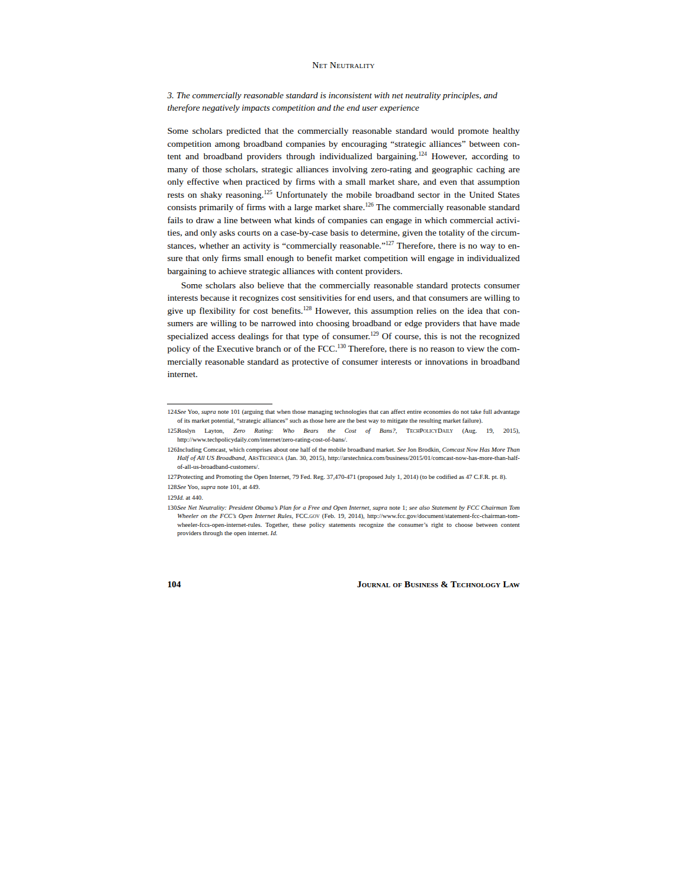Net Neutrality
3. The commercially reasonable standard is inconsistent with net neutrality principles, and therefore negatively impacts competition and the end user experience
Some scholars predicted that the commercially reasonable standard would promote healthy competition among broadband companies by encouraging “strategic alliances” between content and broadband providers through individualized bargaining.124 However, according to many of those scholars, strategic alliances involving zero-rating and geographic caching are only effective when practiced by firms with a small market share, and even that assumption rests on shaky reasoning.125 Unfortunately the mobile broadband sector in the United States consists primarily of firms with a large market share.126 The commercially reasonable standard fails to draw a line between what kinds of companies can engage in which commercial activities, and only asks courts on a case-by-case basis to determine, given the totality of the circumstances, whether an activity is “commercially reasonable.”127 Therefore, there is no way to ensure that only firms small enough to benefit market competition will engage in individualized bargaining to achieve strategic alliances with content providers.
Some scholars also believe that the commercially reasonable standard protects consumer interests because it recognizes cost sensitivities for end users, and that consumers are willing to give up flexibility for cost benefits.128 However, this assumption relies on the idea that consumers are willing to be narrowed into choosing broadband or edge providers that have made specialized access dealings for that type of consumer.129 Of course, this is not the recognized policy of the Executive branch or of the FCC.130 Therefore, there is no reason to view the commercially reasonable standard as protective of consumer interests or innovations in broadband internet.
124. See Yoo, supra note 101 (arguing that when those managing technologies that can affect entire economies do not take full advantage of its market potential, “strategic alliances” such as those here are the best way to mitigate the resulting market failure).
125. Roslyn Layton, Zero Rating: Who Bears the Cost of Bans?, TechPolicyDaily (Aug. 19, 2015), http://www.techpolicydaily.com/internet/zero-rating-cost-of-bans/.
126. Including Comcast, which comprises about one half of the mobile broadband market. See Jon Brodkin, Comcast Now Has More Than Half of All US Broadband, ArsTechnica (Jan. 30, 2015), http://arstechnica.com/business/2015/01/comcast-now-has-more-than-half-of-all-us-broadband-customers/.
127. Protecting and Promoting the Open Internet, 79 Fed. Reg. 37,470-471 (proposed July 1, 2014) (to be codified as 47 C.F.R. pt. 8).
128. See Yoo, supra note 101, at 449.
129. Id. at 440.
130. See Net Neutrality: President Obama’s Plan for a Free and Open Internet, supra note 1; see also Statement by FCC Chairman Tom Wheeler on the FCC’s Open Internet Rules, FCC.gov (Feb. 19, 2014), http://www.fcc.gov/document/statement-fcc-chairman-tom-wheeler-fccs-open-internet-rules. Together, these policy statements recognize the consumer’s right to choose between content providers through the open internet. Id.
104 Journal of Business & Technology Law